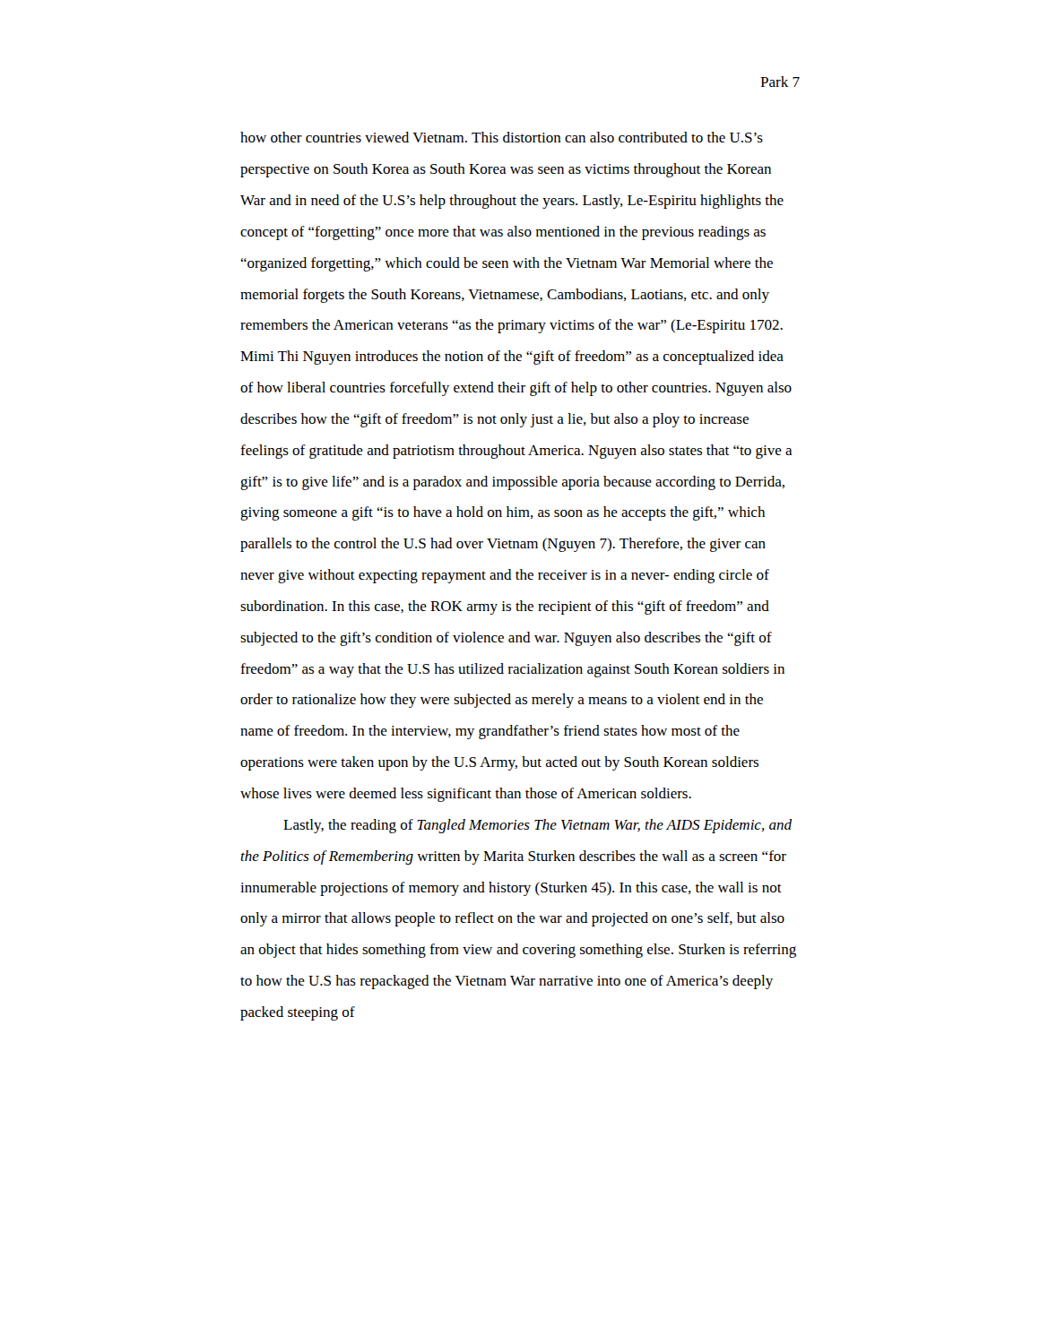Park 7
how other countries viewed Vietnam. This distortion can also contributed to the U.S’s perspective on South Korea as South Korea was seen as victims throughout the Korean War and in need of the U.S’s help throughout the years. Lastly, Le-Espiritu highlights the concept of “forgetting” once more that was also mentioned in the previous readings as “organized forgetting,” which could be seen with the Vietnam War Memorial where the memorial forgets the South Koreans, Vietnamese, Cambodians, Laotians, etc. and only remembers the American veterans “as the primary victims of the war” (Le-Espiritu 1702. Mimi Thi Nguyen introduces the notion of the “gift of freedom” as a conceptualized idea of how liberal countries forcefully extend their gift of help to other countries. Nguyen also describes how the “gift of freedom” is not only just a lie, but also a ploy to increase feelings of gratitude and patriotism throughout America. Nguyen also states that “to give a gift” is to give life” and is a paradox and impossible aporia because according to Derrida, giving someone a gift “is to have a hold on him, as soon as he accepts the gift,” which parallels to the control the U.S had over Vietnam (Nguyen 7). Therefore, the giver can never give without expecting repayment and the receiver is in a never- ending circle of subordination. In this case, the ROK army is the recipient of this “gift of freedom” and subjected to the gift’s condition of violence and war. Nguyen also describes the “gift of freedom” as a way that the U.S has utilized racialization against South Korean soldiers in order to rationalize how they were subjected as merely a means to a violent end in the name of freedom. In the interview, my grandfather’s friend states how most of the operations were taken upon by the U.S Army, but acted out by South Korean soldiers whose lives were deemed less significant than those of American soldiers.
Lastly, the reading of Tangled Memories The Vietnam War, the AIDS Epidemic, and the Politics of Remembering written by Marita Sturken describes the wall as a screen “for innumerable projections of memory and history (Sturken 45). In this case, the wall is not only a mirror that allows people to reflect on the war and projected on one’s self, but also an object that hides something from view and covering something else. Sturken is referring to how the U.S has repackaged the Vietnam War narrative into one of America’s deeply packed steeping of